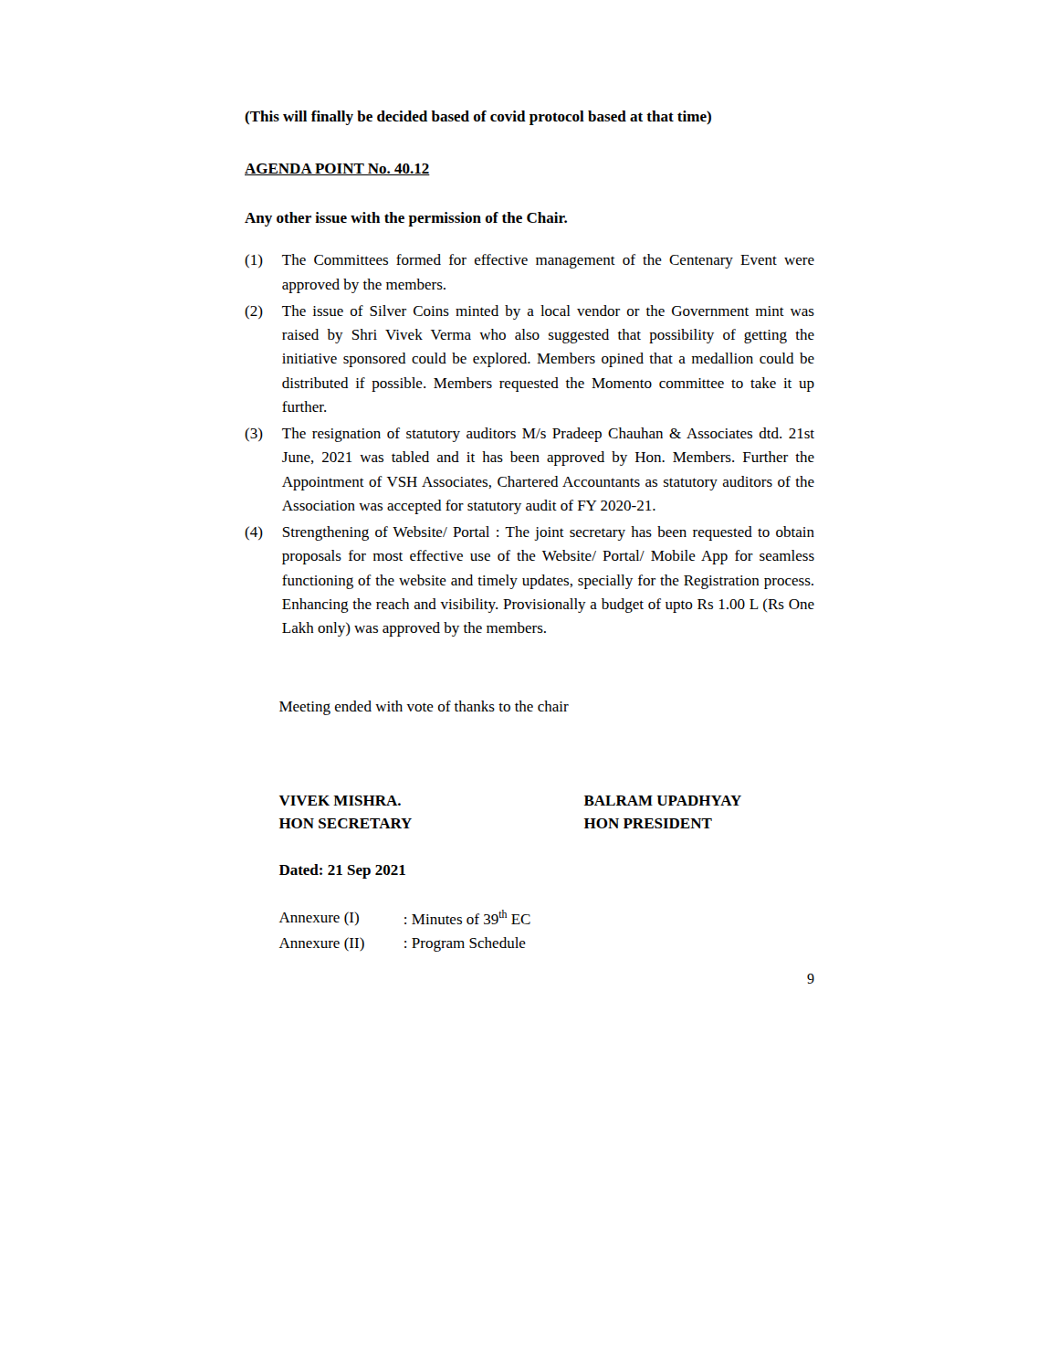(This will finally be decided based of covid protocol based at that time)
AGENDA POINT No. 40.12
Any other issue with the permission of the Chair.
The Committees formed for effective management of the Centenary Event were approved by the members.
The issue of Silver Coins minted by a local vendor or the Government mint was raised by Shri Vivek Verma who also suggested that possibility of getting the initiative sponsored could be explored. Members opined that a medallion could be distributed if possible. Members requested the Momento committee to take it up further.
The resignation of statutory auditors M/s Pradeep Chauhan & Associates dtd. 21st June, 2021 was tabled and it has been approved by Hon. Members. Further the Appointment of VSH Associates, Chartered Accountants as statutory auditors of the Association was accepted for statutory audit of FY 2020-21.
Strengthening of Website/ Portal : The joint secretary has been requested to obtain proposals for most effective use of the Website/ Portal/ Mobile App for seamless functioning of the website and timely updates, specially for the Registration process. Enhancing the reach and visibility. Provisionally a budget of upto Rs 1.00 L (Rs One Lakh only) was approved by the members.
Meeting ended with vote of thanks to the chair
| VIVEK MISHRA. HON SECRETARY | BALRAM UPADHYAY HON PRESIDENT |
Dated: 21 Sep 2021
| Annexure (I) | : Minutes of 39 th EC |
| Annexure (II) | : Program Schedule |
9